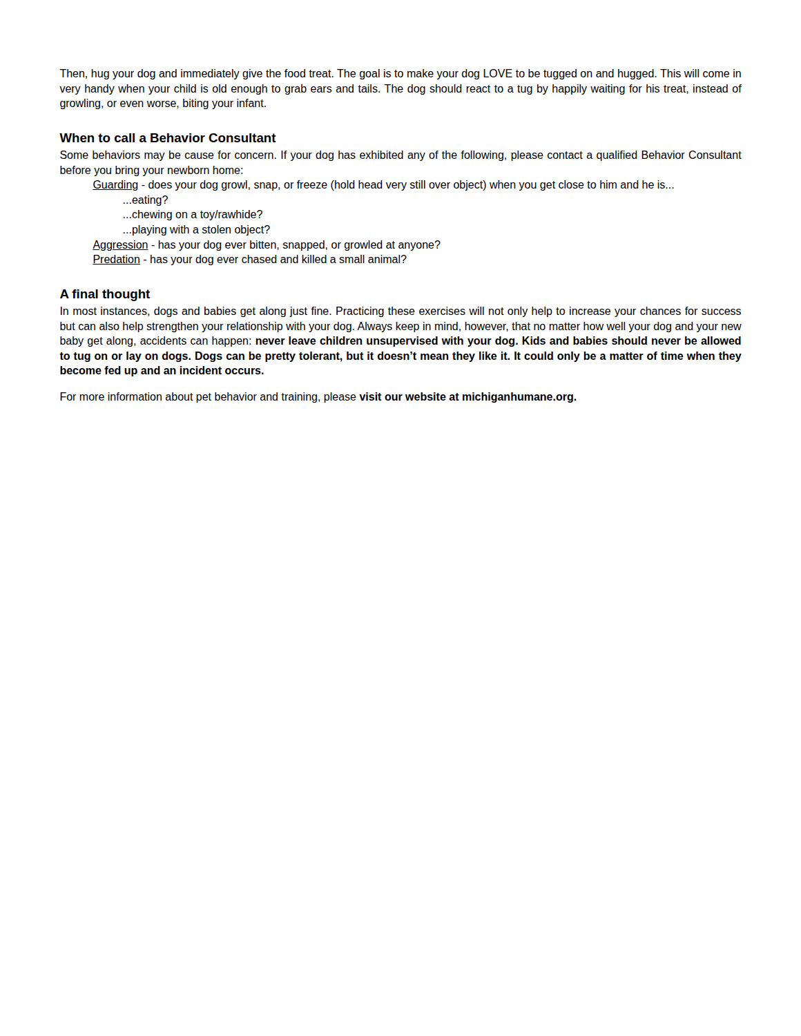Then, hug your dog and immediately give the food treat. The goal is to make your dog LOVE to be tugged on and hugged. This will come in very handy when your child is old enough to grab ears and tails. The dog should react to a tug by happily waiting for his treat, instead of growling, or even worse, biting your infant.
When to call a Behavior Consultant
Some behaviors may be cause for concern. If your dog has exhibited any of the following, please contact a qualified Behavior Consultant before you bring your newborn home:
Guarding - does your dog growl, snap, or freeze (hold head very still over object) when you get close to him and he is...
...eating?
...chewing on a toy/rawhide?
...playing with a stolen object?
Aggression - has your dog ever bitten, snapped, or growled at anyone?
Predation - has your dog ever chased and killed a small animal?
A final thought
In most instances, dogs and babies get along just fine. Practicing these exercises will not only help to increase your chances for success but can also help strengthen your relationship with your dog. Always keep in mind, however, that no matter how well your dog and your new baby get along, accidents can happen: never leave children unsupervised with your dog. Kids and babies should never be allowed to tug on or lay on dogs. Dogs can be pretty tolerant, but it doesn’t mean they like it. It could only be a matter of time when they become fed up and an incident occurs.
For more information about pet behavior and training, please visit our website at michiganhumane.org.